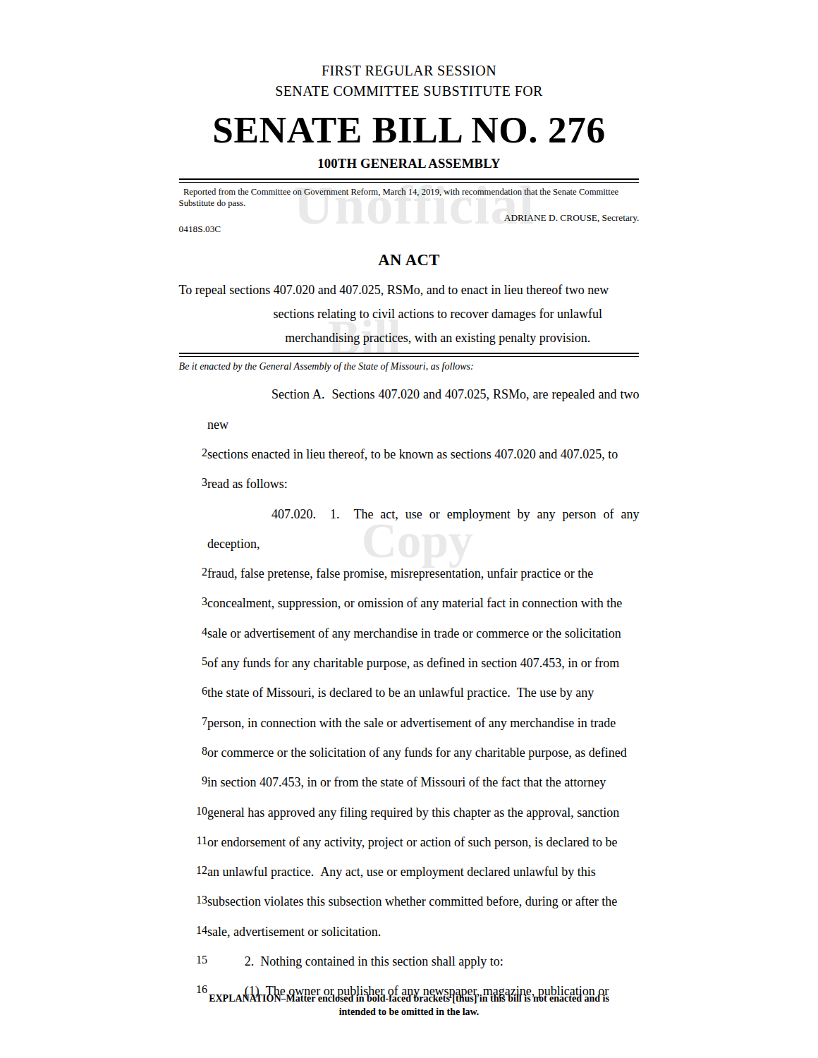Unofficial
Bill
Copy
FIRST REGULAR SESSION
SENATE COMMITTEE SUBSTITUTE FOR
SENATE BILL NO. 276
100TH GENERAL ASSEMBLY
Reported from the Committee on Government Reform, March 14, 2019, with recommendation that the Senate Committee Substitute do pass.
ADRIANE D. CROUSE, Secretary.
0418S.03C
AN ACT
To repeal sections 407.020 and 407.025, RSMo, and to enact in lieu thereof two new sections relating to civil actions to recover damages for unlawful merchandising practices, with an existing penalty provision.
Be it enacted by the General Assembly of the State of Missouri, as follows:
| | Section A. Sections 407.020 and 407.025, RSMo, are repealed and two new |
| 2 | sections enacted in lieu thereof, to be known as sections 407.020 and 407.025, to |
| 3 | read as follows: |
| | 407.020. 1. The act, use or employment by any person of any deception, |
| 2 | fraud, false pretense, false promise, misrepresentation, unfair practice or the |
| 3 | concealment, suppression, or omission of any material fact in connection with the |
| 4 | sale or advertisement of any merchandise in trade or commerce or the solicitation |
| 5 | of any funds for any charitable purpose, as defined in section 407.453, in or from |
| 6 | the state of Missouri, is declared to be an unlawful practice. The use by any |
| 7 | person, in connection with the sale or advertisement of any merchandise in trade |
| 8 | or commerce or the solicitation of any funds for any charitable purpose, as defined |
| 9 | in section 407.453, in or from the state of Missouri of the fact that the attorney |
| 10 | general has approved any filing required by this chapter as the approval, sanction |
| 11 | or endorsement of any activity, project or action of such person, is declared to be |
| 12 | an unlawful practice. Any act, use or employment declared unlawful by this |
| 13 | subsection violates this subsection whether committed before, during or after the |
| 14 | sale, advertisement or solicitation. |
| 15 | 2. Nothing contained in this section shall apply to: |
| 16 | (1) The owner or publisher of any newspaper, magazine, publication or |
EXPLANATION–Matter enclosed in bold-faced brackets [thus] in this bill is not enacted and is
intended to be omitted in the law.